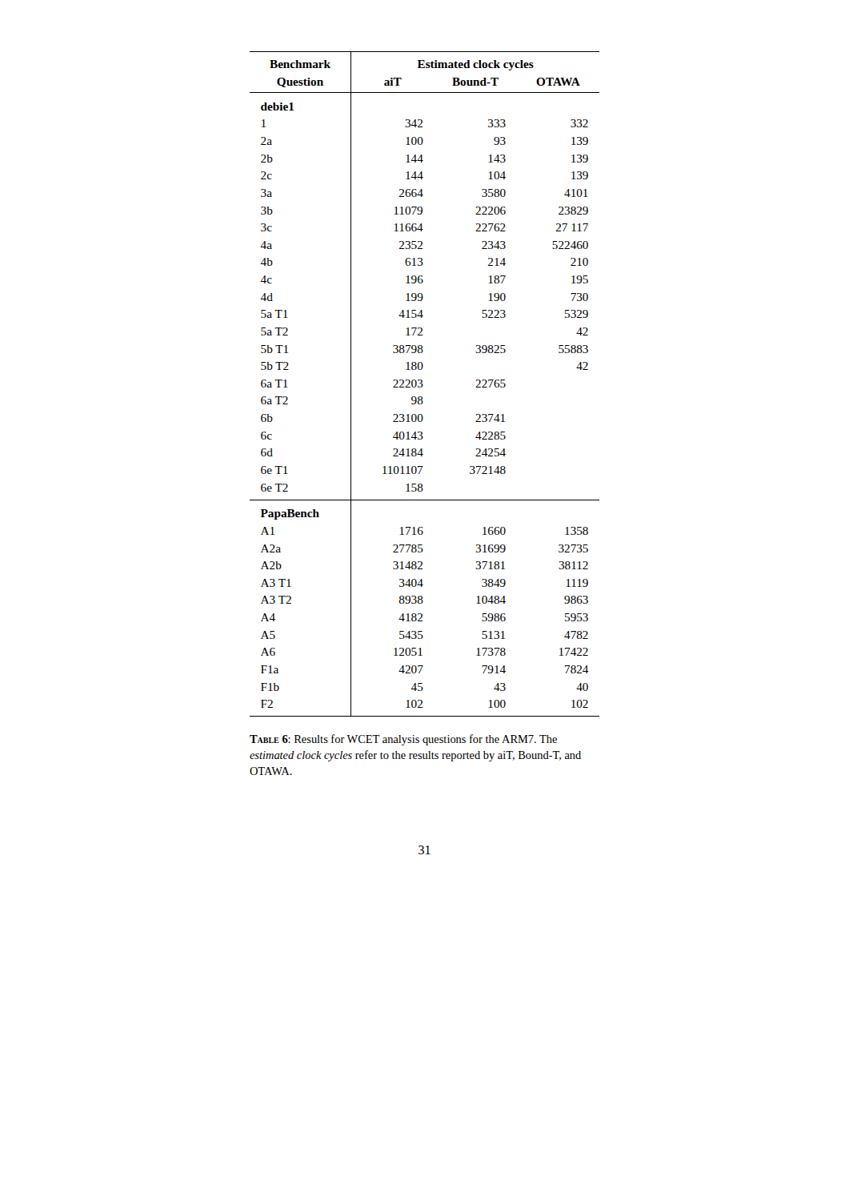Table 6 : Results for WCET analysis questions for the ARM7. The estimated clock cycles refer to the results reported by aiT, Bound-T, and OTAWA.
| Benchmark | Estimated clock cycles |
| --- | --- |
| Question | aiT | Bound-T | OTAWA |
| debie1 | | | |
| 1 | 342 | 333 | 332 |
| 2a | 100 | 93 | 139 |
| 2b | 144 | 143 | 139 |
| 2c | 144 | 104 | 139 |
| 3a | 2664 | 3580 | 4101 |
| 3b | 11079 | 22206 | 23829 |
| 3c | 11664 | 22762 | 27 117 |
| 4a | 2352 | 2343 | 522460 |
| 4b | 613 | 214 | 210 |
| 4c | 196 | 187 | 195 |
| 4d | 199 | 190 | 730 |
| 5a T1 | 4154 | 5223 | 5329 |
| 5a T2 | 172 | | 42 |
| 5b T1 | 38798 | 39825 | 55883 |
| 5b T2 | 180 | | 42 |
| 6a T1 | 22203 | 22765 | |
| 6a T2 | 98 | | |
| 6b | 23100 | 23741 | |
| 6c | 40143 | 42285 | |
| 6d | 24184 | 24254 | |
| 6e T1 | 1101107 | 372148 | |
| 6e T2 | 158 | | |
| PapaBench | | | |
| A1 | 1716 | 1660 | 1358 |
| A2a | 27785 | 31699 | 32735 |
| A2b | 31482 | 37181 | 38112 |
| A3 T1 | 3404 | 3849 | 1119 |
| A3 T2 | 8938 | 10484 | 9863 |
| A4 | 4182 | 5986 | 5953 |
| A5 | 5435 | 5131 | 4782 |
| A6 | 12051 | 17378 | 17422 |
| F1a | 4207 | 7914 | 7824 |
| F1b | 45 | 43 | 40 |
| F2 | 102 | 100 | 102 |
31